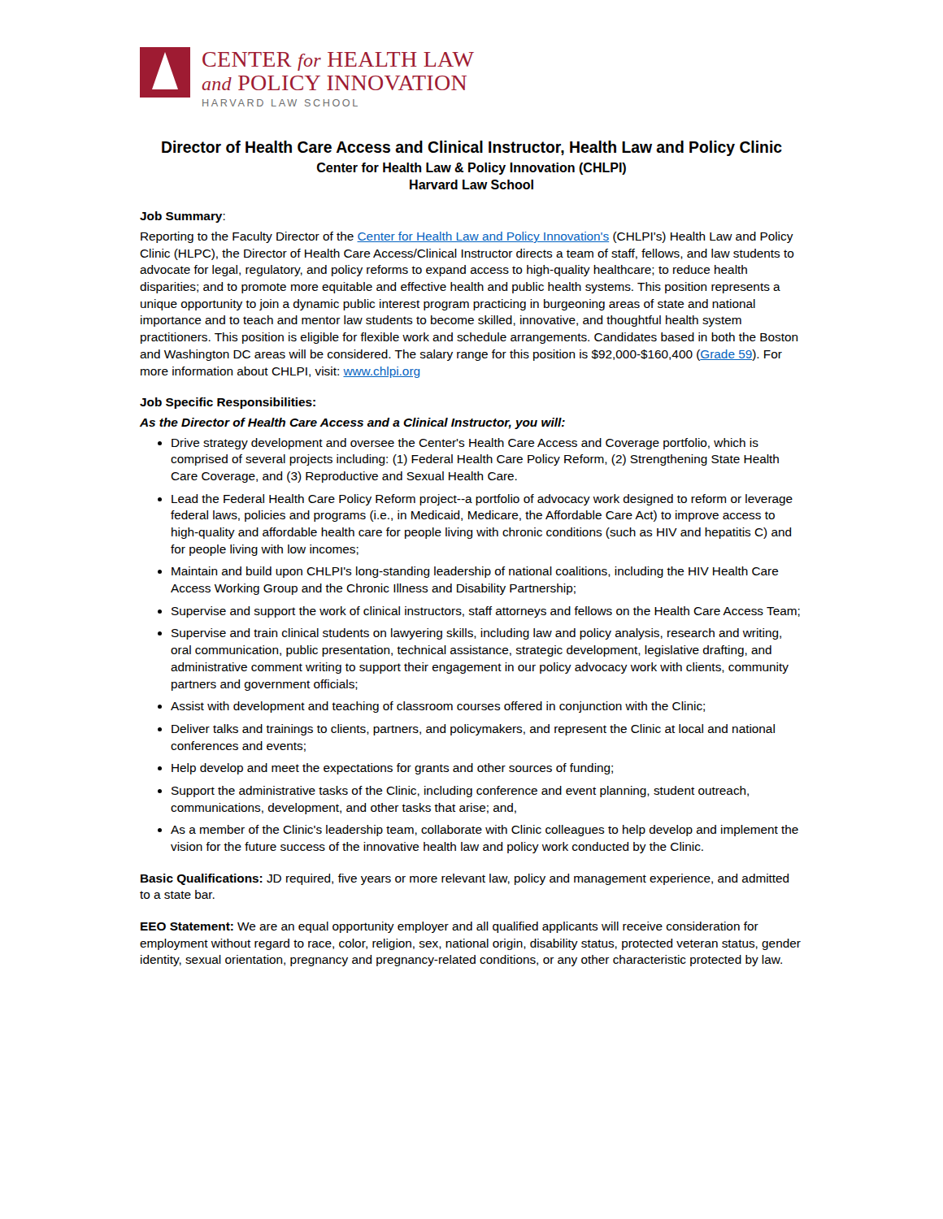CENTER for HEALTH LAW and POLICY INNOVATION HARVARD LAW SCHOOL
Director of Health Care Access and Clinical Instructor, Health Law and Policy Clinic
Center for Health Law & Policy Innovation (CHLPI)
Harvard Law School
Job Summary:
Reporting to the Faculty Director of the Center for Health Law and Policy Innovation's (CHLPI's) Health Law and Policy Clinic (HLPC), the Director of Health Care Access/Clinical Instructor directs a team of staff, fellows, and law students to advocate for legal, regulatory, and policy reforms to expand access to high-quality healthcare; to reduce health disparities; and to promote more equitable and effective health and public health systems. This position represents a unique opportunity to join a dynamic public interest program practicing in burgeoning areas of state and national importance and to teach and mentor law students to become skilled, innovative, and thoughtful health system practitioners. This position is eligible for flexible work and schedule arrangements. Candidates based in both the Boston and Washington DC areas will be considered. The salary range for this position is $92,000-$160,400 (Grade 59). For more information about CHLPI, visit: www.chlpi.org
Job Specific Responsibilities:
As the Director of Health Care Access and a Clinical Instructor, you will:
Drive strategy development and oversee the Center's Health Care Access and Coverage portfolio, which is comprised of several projects including: (1) Federal Health Care Policy Reform, (2) Strengthening State Health Care Coverage, and (3) Reproductive and Sexual Health Care.
Lead the Federal Health Care Policy Reform project--a portfolio of advocacy work designed to reform or leverage federal laws, policies and programs (i.e., in Medicaid, Medicare, the Affordable Care Act) to improve access to high-quality and affordable health care for people living with chronic conditions (such as HIV and hepatitis C) and for people living with low incomes;
Maintain and build upon CHLPI's long-standing leadership of national coalitions, including the HIV Health Care Access Working Group and the Chronic Illness and Disability Partnership;
Supervise and support the work of clinical instructors, staff attorneys and fellows on the Health Care Access Team;
Supervise and train clinical students on lawyering skills, including law and policy analysis, research and writing, oral communication, public presentation, technical assistance, strategic development, legislative drafting, and administrative comment writing to support their engagement in our policy advocacy work with clients, community partners and government officials;
Assist with development and teaching of classroom courses offered in conjunction with the Clinic;
Deliver talks and trainings to clients, partners, and policymakers, and represent the Clinic at local and national conferences and events;
Help develop and meet the expectations for grants and other sources of funding;
Support the administrative tasks of the Clinic, including conference and event planning, student outreach, communications, development, and other tasks that arise; and,
As a member of the Clinic's leadership team, collaborate with Clinic colleagues to help develop and implement the vision for the future success of the innovative health law and policy work conducted by the Clinic.
Basic Qualifications: JD required, five years or more relevant law, policy and management experience, and admitted to a state bar.
EEO Statement: We are an equal opportunity employer and all qualified applicants will receive consideration for employment without regard to race, color, religion, sex, national origin, disability status, protected veteran status, gender identity, sexual orientation, pregnancy and pregnancy-related conditions, or any other characteristic protected by law.